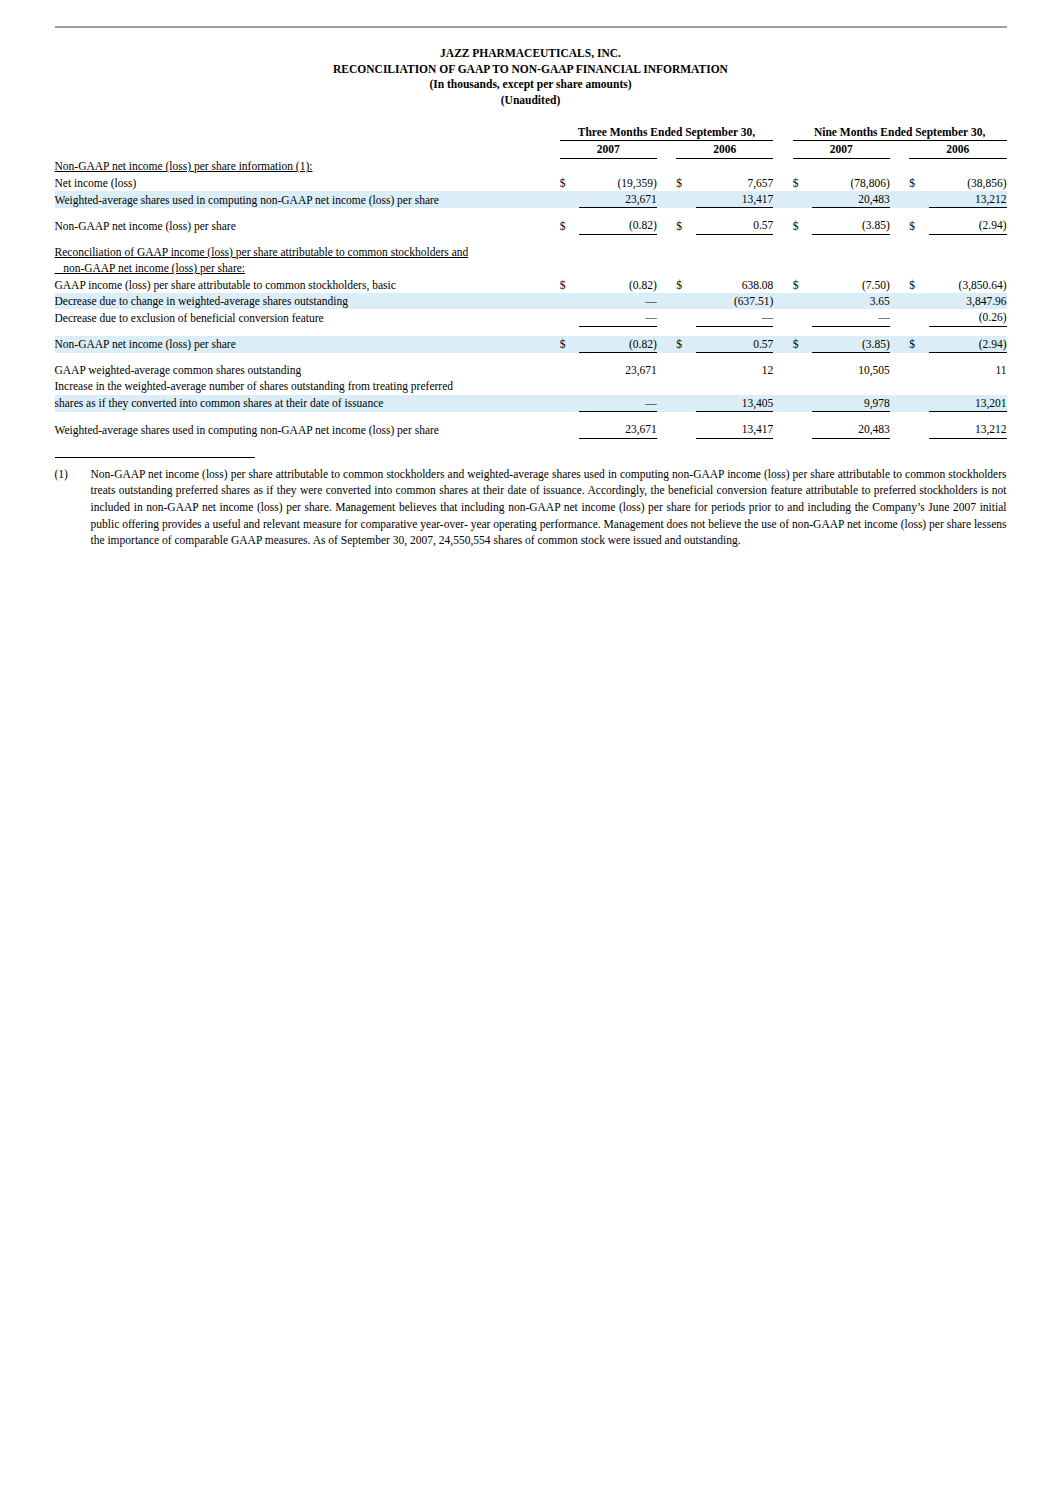JAZZ PHARMACEUTICALS, INC. RECONCILIATION OF GAAP TO NON-GAAP FINANCIAL INFORMATION (In thousands, except per share amounts) (Unaudited)
| | Three Months Ended September 30, | | Nine Months Ended September 30, |
| | 2007 | | 2006 | | 2007 | | 2006 |
| Non-GAAP net income (loss) per share information (1): | |
| Net income (loss) | $ | (19,359) | | $ | 7,657 | | $ | (78,806) | | $ | (38,856) |
| Weighted-average shares used in computing non-GAAP net income (loss) per share | | 23,671 | | | 13,417 | | | 20,483 | | | 13,212 |
| Non-GAAP net income (loss) per share | $ | (0.82) | | $ | 0.57 | | $ | (3.85) | | $ | (2.94) |
| Reconciliation of GAAP income (loss) per share attributable to common stockholders and | |
| non-GAAP net income (loss) per share: | |
| GAAP income (loss) per share attributable to common stockholders, basic | $ | (0.82) | | $ | 638.08 | | $ | (7.50) | | $ | (3,850.64) |
| Decrease due to change in weighted-average shares outstanding | | — | | | (637.51) | | | 3.65 | | | 3,847.96 |
| Decrease due to exclusion of beneficial conversion feature | | — | | | — | | | — | | | (0.26) |
| Non-GAAP net income (loss) per share | $ | (0.82) | | $ | 0.57 | | $ | (3.85) | | $ | (2.94) |
| GAAP weighted-average common shares outstanding | | 23,671 | | | 12 | | | 10,505 | | | 11 |
| Increase in the weighted-average number of shares outstanding from treating preferred | |
| shares as if they converted into common shares at their date of issuance | | — | | | 13,405 | | | 9,978 | | | 13,201 |
| Weighted-average shares used in computing non-GAAP net income (loss) per share | | 23,671 | | | 13,417 | | | 20,483 | | | 13,212 |
(1)
Non-GAAP net income (loss) per share attributable to common stockholders and weighted-average shares used in computing non-GAAP income (loss) per share attributable to common stockholders treats outstanding preferred shares as if they were converted into common shares at their date of issuance. Accordingly, the beneficial conversion feature attributable to preferred stockholders is not included in non-GAAP net income (loss) per share. Management believes that including non-GAAP net income (loss) per share for periods prior to and including the Company’s June 2007 initial public offering provides a useful and relevant measure for comparative year-over- year operating performance. Management does not believe the use of non-GAAP net income (loss) per share lessens the importance of comparable GAAP measures. As of September 30, 2007, 24,550,554 shares of common stock were issued and outstanding.